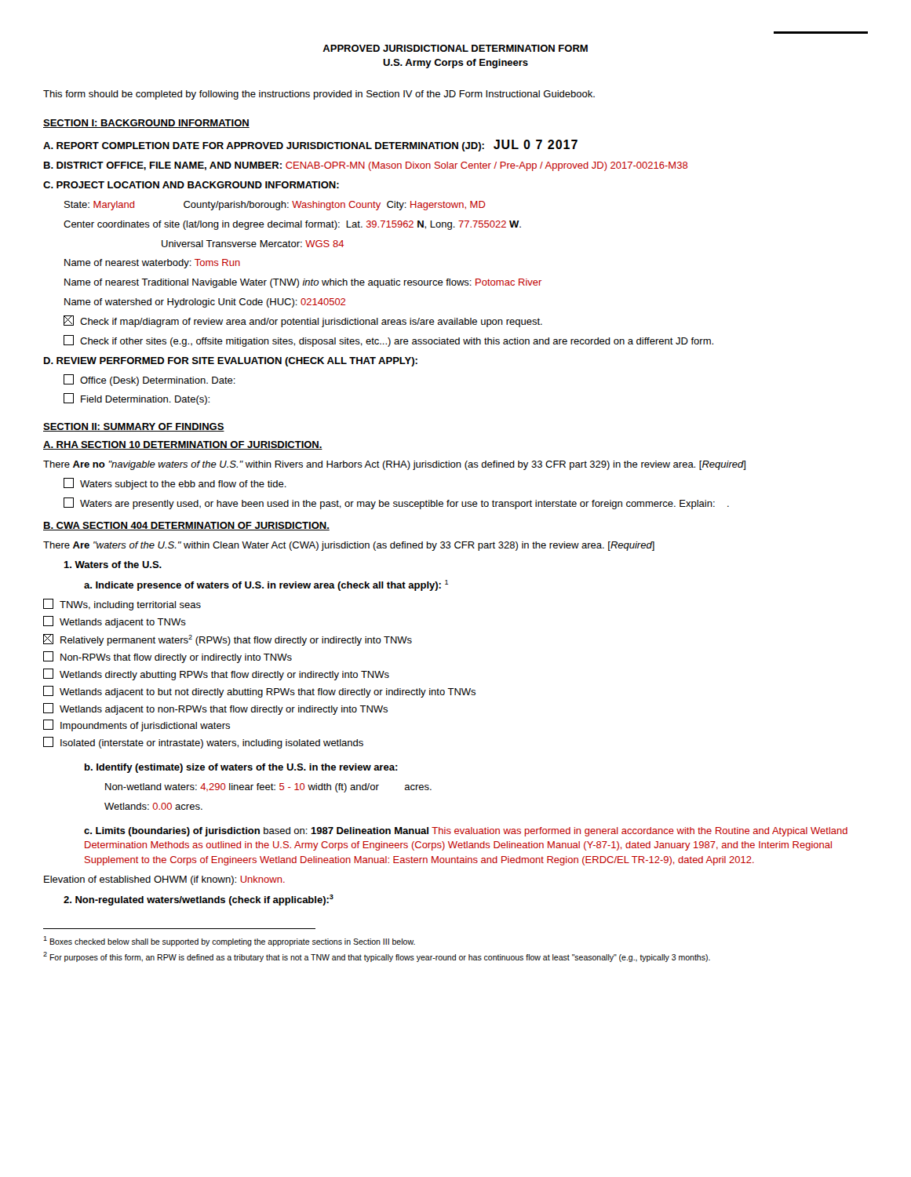APPROVED JURISDICTIONAL DETERMINATION FORM
U.S. Army Corps of Engineers
This form should be completed by following the instructions provided in Section IV of the JD Form Instructional Guidebook.
SECTION I: BACKGROUND INFORMATION
A. REPORT COMPLETION DATE FOR APPROVED JURISDICTIONAL DETERMINATION (JD): JUL 0 7 2017
B. DISTRICT OFFICE, FILE NAME, AND NUMBER: CENAB-OPR-MN (Mason Dixon Solar Center / Pre-App / Approved JD) 2017-00216-M38
C. PROJECT LOCATION AND BACKGROUND INFORMATION:
State: Maryland County/parish/borough: Washington County City: Hagerstown, MD
Center coordinates of site (lat/long in degree decimal format): Lat. 39.715962 N, Long. 77.755022 W.
Universal Transverse Mercator: WGS 84
Name of nearest waterbody: Toms Run
Name of nearest Traditional Navigable Water (TNW) into which the aquatic resource flows: Potomac River
Name of watershed or Hydrologic Unit Code (HUC): 02140502
Check if map/diagram of review area and/or potential jurisdictional areas is/are available upon request.
Check if other sites (e.g., offsite mitigation sites, disposal sites, etc...) are associated with this action and are recorded on a different JD form.
D. REVIEW PERFORMED FOR SITE EVALUATION (CHECK ALL THAT APPLY):
Office (Desk) Determination. Date:
Field Determination. Date(s):
SECTION II: SUMMARY OF FINDINGS
A. RHA SECTION 10 DETERMINATION OF JURISDICTION.
There Are no "navigable waters of the U.S." within Rivers and Harbors Act (RHA) jurisdiction (as defined by 33 CFR part 329) in the review area. [Required]
Waters subject to the ebb and flow of the tide.
Waters are presently used, or have been used in the past, or may be susceptible for use to transport interstate or foreign commerce. Explain: .
B. CWA SECTION 404 DETERMINATION OF JURISDICTION.
There Are "waters of the U.S." within Clean Water Act (CWA) jurisdiction (as defined by 33 CFR part 328) in the review area. [Required]
1. Waters of the U.S.
a. Indicate presence of waters of U.S. in review area (check all that apply): 1
TNWs, including territorial seas
Wetlands adjacent to TNWs
Relatively permanent waters2 (RPWs) that flow directly or indirectly into TNWs
Non-RPWs that flow directly or indirectly into TNWs
Wetlands directly abutting RPWs that flow directly or indirectly into TNWs
Wetlands adjacent to but not directly abutting RPWs that flow directly or indirectly into TNWs
Wetlands adjacent to non-RPWs that flow directly or indirectly into TNWs
Impoundments of jurisdictional waters
Isolated (interstate or intrastate) waters, including isolated wetlands
b. Identify (estimate) size of waters of the U.S. in the review area:
Non-wetland waters: 4,290 linear feet: 5 - 10 width (ft) and/or acres.
Wetlands: 0.00 acres.
c. Limits (boundaries) of jurisdiction based on: 1987 Delineation Manual This evaluation was performed in general accordance with the Routine and Atypical Wetland Determination Methods as outlined in the U.S. Army Corps of Engineers (Corps) Wetlands Delineation Manual (Y-87-1), dated January 1987, and the Interim Regional Supplement to the Corps of Engineers Wetland Delineation Manual: Eastern Mountains and Piedmont Region (ERDC/EL TR-12-9), dated April 2012.
Elevation of established OHWM (if known): Unknown.
2. Non-regulated waters/wetlands (check if applicable):3
1 Boxes checked below shall be supported by completing the appropriate sections in Section III below.
2 For purposes of this form, an RPW is defined as a tributary that is not a TNW and that typically flows year-round or has continuous flow at least "seasonally" (e.g., typically 3 months).